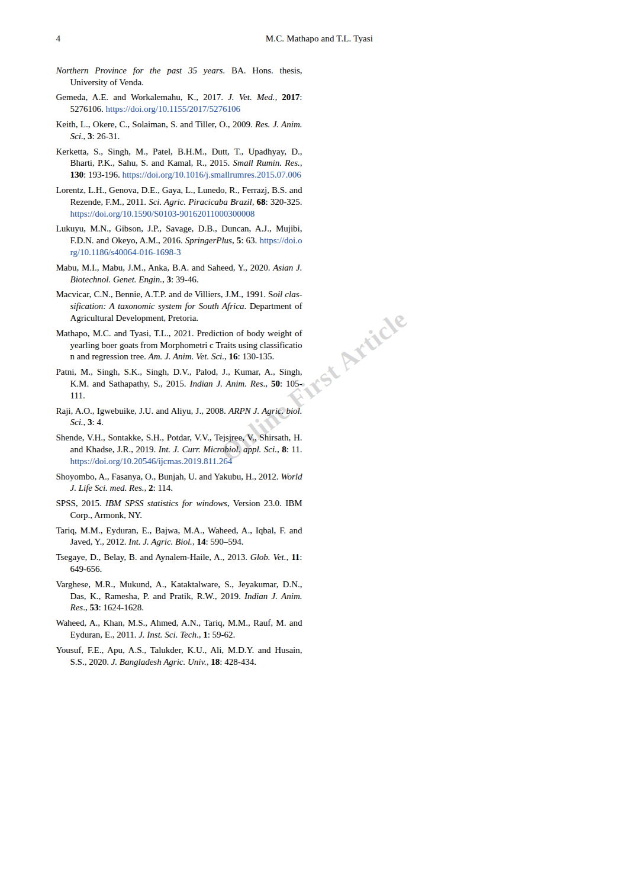Online First Article
4
M.C. Mathapo and T.L. Tyasi
Northern Province for the past 35 years. BA. Hons. thesis, University of Venda.
Gemeda, A.E. and Workalemahu, K., 2017. J. Vet. Med., 2017: 5276106. https://doi.org/10.1155/2017/5276106
Keith, L., Okere, C., Solaiman, S. and Tiller, O., 2009. Res. J. Anim. Sci., 3: 26-31.
Kerketta, S., Singh, M., Patel, B.H.M., Dutt, T., Upadhyay, D., Bharti, P.K., Sahu, S. and Kamal, R., 2015. Small Rumin. Res., 130: 193-196. https://doi.org/10.1016/j.smallrumres.2015.07.006
Lorentz, L.H., Genova, D.E., Gaya, L., Lunedo, R., Ferrazj, B.S. and Rezende, F.M., 2011. Sci. Agric. Piracicaba Brazil, 68: 320-325. https://doi.org/10.1590/S0103-90162011000300008
Lukuyu, M.N., Gibson, J.P., Savage, D.B., Duncan, A.J., Mujibi, F.D.N. and Okeyo, A.M., 2016. SpringerPlus, 5: 63. https://doi.org/10.1186/s40064-016-1698-3
Mabu, M.I., Mabu, J.M., Anka, B.A. and Saheed, Y., 2020. Asian J. Biotechnol. Genet. Engin., 3: 39-46.
Macvicar, C.N., Bennie, A.T.P. and de Villiers, J.M., 1991. Soil classification: A taxonomic system for South Africa. Department of Agricultural Development, Pretoria.
Mathapo, M.C. and Tyasi, T.L., 2021. Prediction of body weight of yearling boer goats from Morphometri c Traits using classificatio n and regression tree. Am. J. Anim. Vet. Sci., 16: 130-135.
Patni, M., Singh, S.K., Singh, D.V., Palod, J., Kumar, A., Singh, K.M. and Sathapathy, S., 2015. Indian J. Anim. Res., 50: 105-111.
Raji, A.O., Igwebuike, J.U. and Aliyu, J., 2008. ARPN J. Agric. biol. Sci., 3: 4.
Shende, V.H., Sontakke, S.H., Potdar, V.V., Tejsjree, V., Shirsath, H. and Khadse, J.R., 2019. Int. J. Curr. Microbiol. appl. Sci., 8: 11. https://doi.org/10.20546/ijcmas.2019.811.264
Shoyombo, A., Fasanya, O., Bunjah, U. and Yakubu, H., 2012. World J. Life Sci. med. Res., 2: 114.
SPSS, 2015. IBM SPSS statistics for windows, Version 23.0. IBM Corp., Armonk, NY.
Tariq, M.M., Eyduran, E., Bajwa, M.A., Waheed, A., Iqbal, F. and Javed, Y., 2012. Int. J. Agric. Biol., 14: 590–594.
Tsegaye, D., Belay, B. and Aynalem-Haile, A., 2013. Glob. Vet., 11: 649-656.
Varghese, M.R., Mukund, A., Kataktalware, S., Jeyakumar, D.N., Das, K., Ramesha, P. and Pratik, R.W., 2019. Indian J. Anim. Res., 53: 1624-1628.
Waheed, A., Khan, M.S., Ahmed, A.N., Tariq, M.M., Rauf, M. and Eyduran, E., 2011. J. Inst. Sci. Tech., 1: 59-62.
Yousuf, F.E., Apu, A.S., Talukder, K.U., Ali, M.D.Y. and Husain, S.S., 2020. J. Bangladesh Agric. Univ., 18: 428-434.